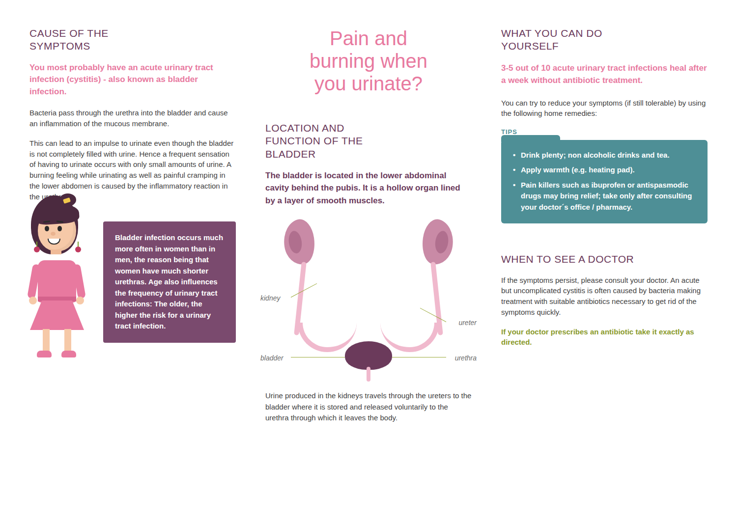Cause of the
symptoms
You most probably have an acute urinary tract infection (cystitis) - also known as bladder infection.
Bacteria pass through the urethra into the bladder and cause an inflammation of the mucous membrane.
This can lead to an impulse to urinate even though the bladder is not completely filled with urine. Hence a frequent sensation of having to urinate occurs with only small amounts of urine. A burning feeling while urinating as well as painful cramping in the lower abdomen is caused by the inflammatory reaction in the urethra..
Bladder infection occurs much more often in women than in men, the reason being that women have much shorter urethras. Age also influences the frequency of urinary tract infections: The older, the higher the risk for a urinary tract infection.
Pain and
burning when
you urinate?
Location and
function of the
bladder
The bladder is located in the lower abdominal cavity behind the pubis. It is a hollow organ lined by a layer of smooth muscles.
kidney ureter bladder urethra
Urine produced in the kidneys travels through the ureters to the bladder where it is stored and released voluntarily to the urethra through which it leaves the body.
What you can do
yourself
3-5 out of 10 acute urinary tract infections heal after a week without antibiotic treatment.
You can try to reduce your symptoms (if still tolerable) by using the following home remedies:
TIPS
Drink plenty; non alcoholic drinks and tea.
Apply warmth (e.g. heating pad).
Pain killers such as ibuprofen or antispasmodic drugs may bring relief; take only after consulting your doctor´s office / pharmacy.
When to see a doctor
If the symptoms persist, please consult your doctor. An acute but uncomplicated cystitis is often caused by bacteria making treatment with suitable antibiotics necessary to get rid of the symptoms quickly.
If your doctor prescribes an antibiotic take it exactly as directed.